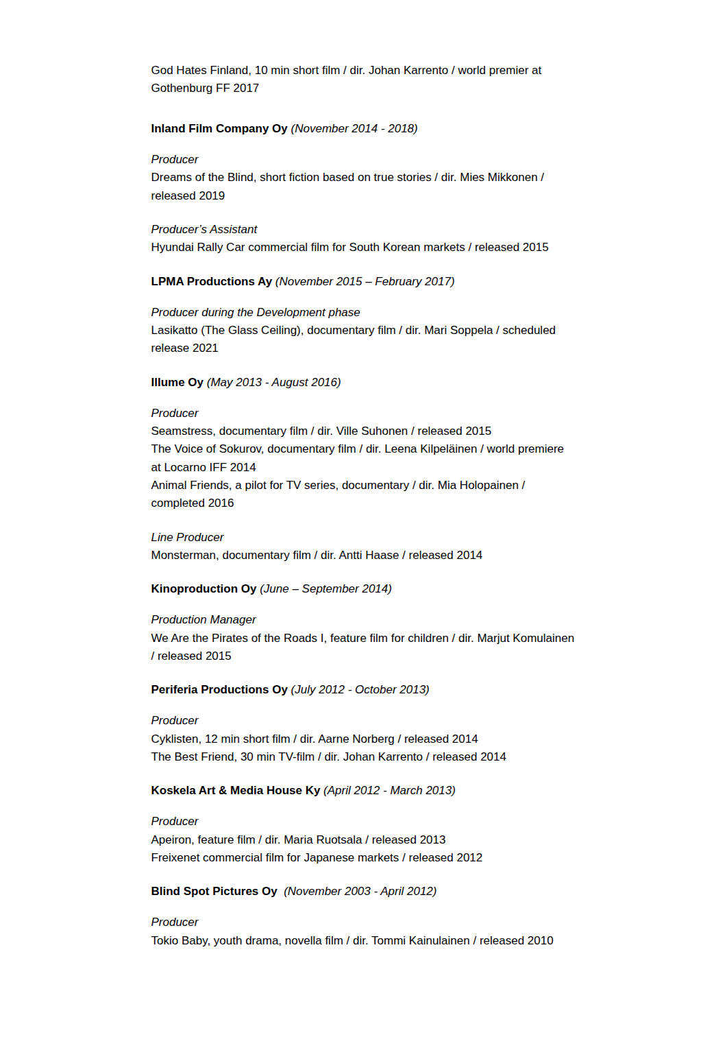God Hates Finland, 10 min short film / dir. Johan Karrento / world premier at Gothenburg FF 2017
Inland Film Company Oy (November 2014 - 2018)
Producer
Dreams of the Blind, short fiction based on true stories / dir. Mies Mikkonen / released 2019
Producer’s Assistant
Hyundai Rally Car commercial film for South Korean markets / released 2015
LPMA Productions Ay (November 2015 – February 2017)
Producer during the Development phase
Lasikatto (The Glass Ceiling), documentary film / dir. Mari Soppela / scheduled release 2021
Illume Oy (May 2013 - August 2016)
Producer
Seamstress, documentary film / dir. Ville Suhonen / released 2015
The Voice of Sokurov, documentary film / dir. Leena Kilpeläinen / world premiere at Locarno IFF 2014
Animal Friends, a pilot for TV series, documentary / dir. Mia Holopainen / completed 2016
Line Producer
Monsterman, documentary film / dir. Antti Haase / released 2014
Kinoproduction Oy (June – September 2014)
Production Manager
We Are the Pirates of the Roads I, feature film for children / dir. Marjut Komulainen / released 2015
Periferia Productions Oy (July 2012 - October 2013)
Producer
Cyklisten, 12 min short film / dir. Aarne Norberg / released 2014
The Best Friend, 30 min TV-film / dir. Johan Karrento / released 2014
Koskela Art & Media House Ky (April 2012 - March 2013)
Producer
Apeiron, feature film / dir. Maria Ruotsala / released 2013
Freixenet commercial film for Japanese markets / released 2012
Blind Spot Pictures Oy (November 2003 - April 2012)
Producer
Tokio Baby, youth drama, novella film / dir. Tommi Kainulainen / released 2010